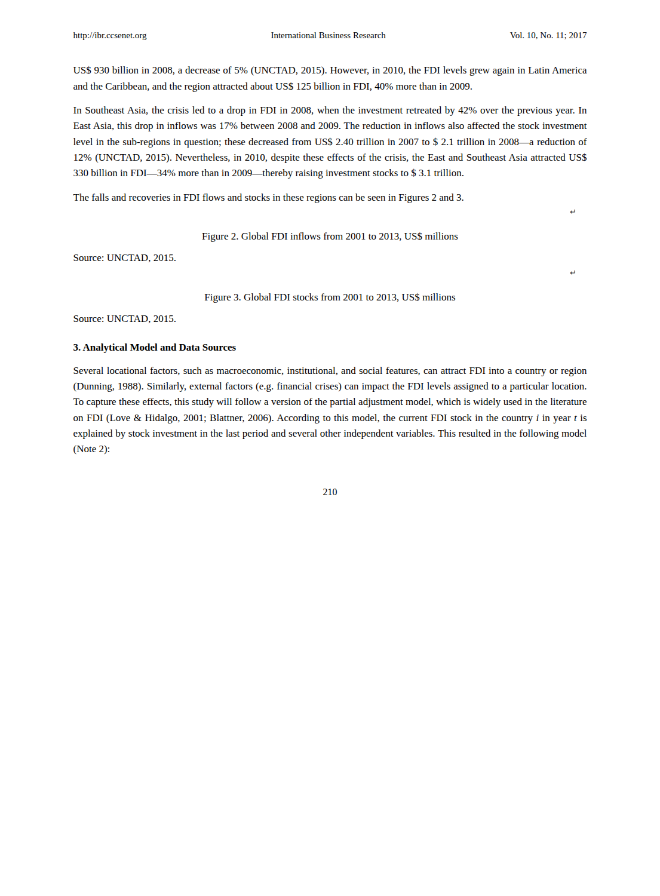http://ibr.ccsenet.org
International Business Research
Vol. 10, No. 11; 2017
US$ 930 billion in 2008, a decrease of 5% (UNCTAD, 2015). However, in 2010, the FDI levels grew again in Latin America and the Caribbean, and the region attracted about US$ 125 billion in FDI, 40% more than in 2009.
In Southeast Asia, the crisis led to a drop in FDI in 2008, when the investment retreated by 42% over the previous year. In East Asia, this drop in inflows was 17% between 2008 and 2009. The reduction in inflows also affected the stock investment level in the sub-regions in question; these decreased from US$ 2.40 trillion in 2007 to $ 2.1 trillion in 2008—a reduction of 12% (UNCTAD, 2015). Nevertheless, in 2010, despite these effects of the crisis, the East and Southeast Asia attracted US$ 330 billion in FDI—34% more than in 2009—thereby raising investment stocks to $ 3.1 trillion.
The falls and recoveries in FDI flows and stocks in these regions can be seen in Figures 2 and 3.
↵
Figure 2. Global FDI inflows from 2001 to 2013, US$ millions
Source: UNCTAD, 2015.
↵
Figure 3. Global FDI stocks from 2001 to 2013, US$ millions
Source: UNCTAD, 2015.
3. Analytical Model and Data Sources
Several locational factors, such as macroeconomic, institutional, and social features, can attract FDI into a country or region (Dunning, 1988). Similarly, external factors (e.g. financial crises) can impact the FDI levels assigned to a particular location. To capture these effects, this study will follow a version of the partial adjustment model, which is widely used in the literature on FDI (Love & Hidalgo, 2001; Blattner, 2006). According to this model, the current FDI stock in the country i in year t is explained by stock investment in the last period and several other independent variables. This resulted in the following model (Note 2):
210